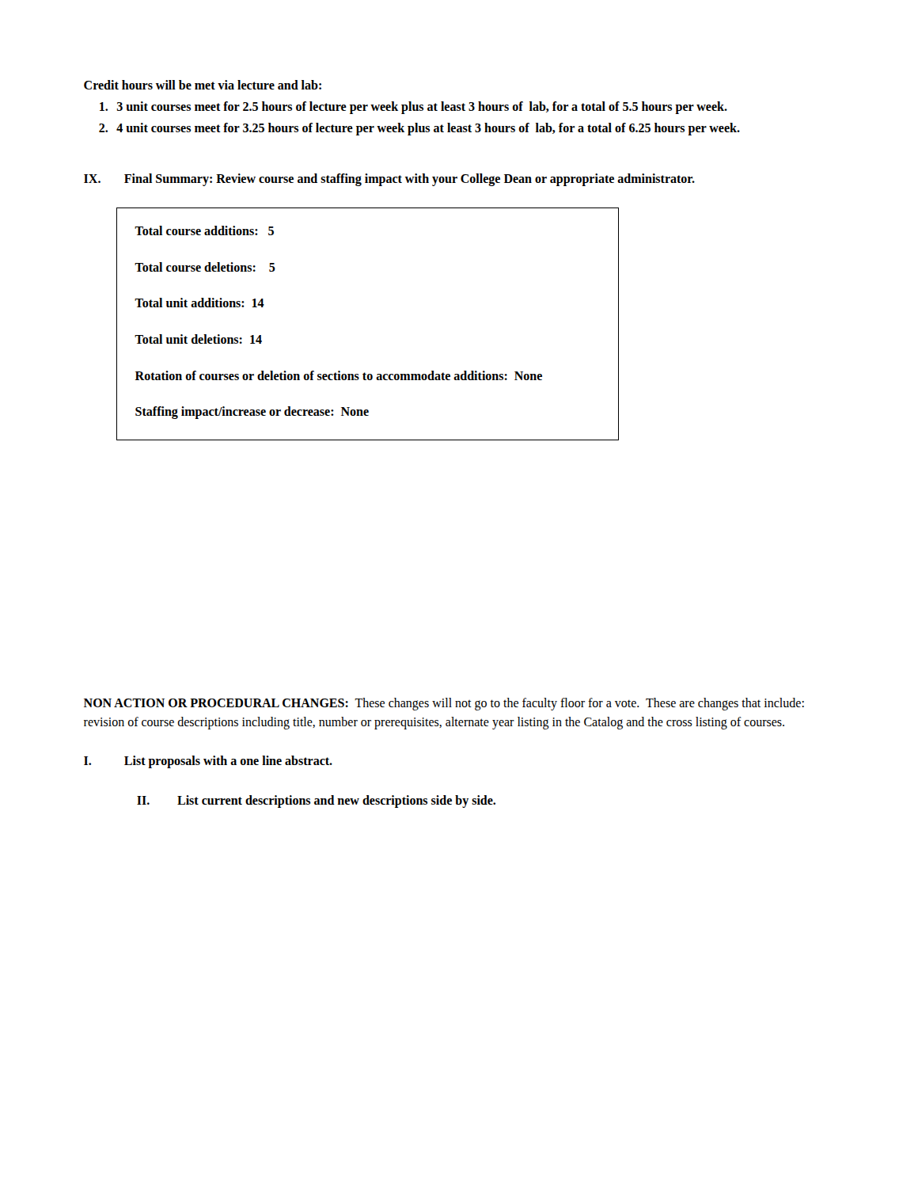Credit hours will be met via lecture and lab:
3 unit courses meet for 2.5 hours of lecture per week plus at least 3 hours of lab, for a total of 5.5 hours per week.
4 unit courses meet for 3.25 hours of lecture per week plus at least 3 hours of lab, for a total of 6.25 hours per week.
IX. Final Summary: Review course and staffing impact with your College Dean or appropriate administrator.
Total course additions: 5
Total course deletions: 5
Total unit additions: 14
Total unit deletions: 14
Rotation of courses or deletion of sections to accommodate additions: None
Staffing impact/increase or decrease: None
NON ACTION OR PROCEDURAL CHANGES: These changes will not go to the faculty floor for a vote. These are changes that include: revision of course descriptions including title, number or prerequisites, alternate year listing in the Catalog and the cross listing of courses.
I. List proposals with a one line abstract.
II. List current descriptions and new descriptions side by side.